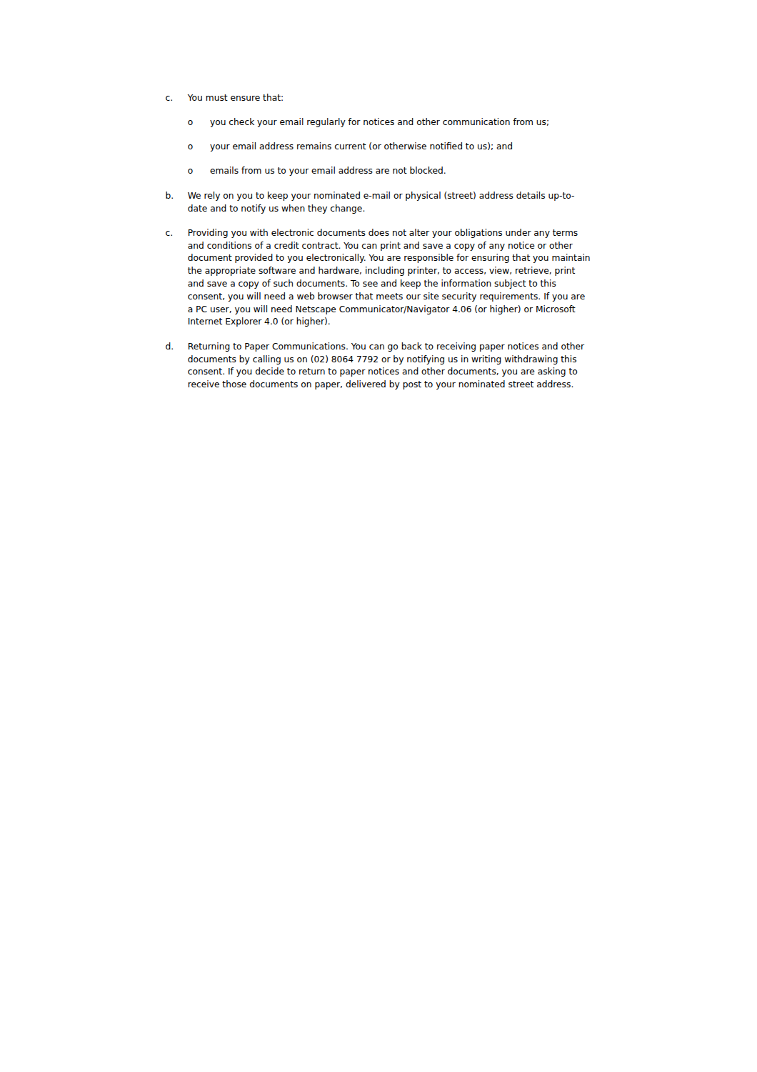c.
You must ensure that:
oyou check your email regularly for notices and other communication from us;
oyour email address remains current (or otherwise notified to us); and
oemails from us to your email address are not blocked.
b.
We rely on you to keep your nominated e-mail or physical (street) address details up-to-date and to notify us when they change.
c.
Providing you with electronic documents does not alter your obligations under any terms and conditions of a credit contract. You can print and save a copy of any notice or other document provided to you electronically. You are responsible for ensuring that you maintain the appropriate software and hardware, including printer, to access, view, retrieve, print and save a copy of such documents. To see and keep the information subject to this consent, you will need a web browser that meets our site security requirements. If you are a PC user, you will need Netscape Communicator/Navigator 4.06 (or higher) or Microsoft Internet Explorer 4.0 (or higher).
d.
Returning to Paper Communications. You can go back to receiving paper notices and other documents by calling us on (02) 8064 7792 or by notifying us in writing withdrawing this consent. If you decide to return to paper notices and other documents, you are asking to receive those documents on paper, delivered by post to your nominated street address.